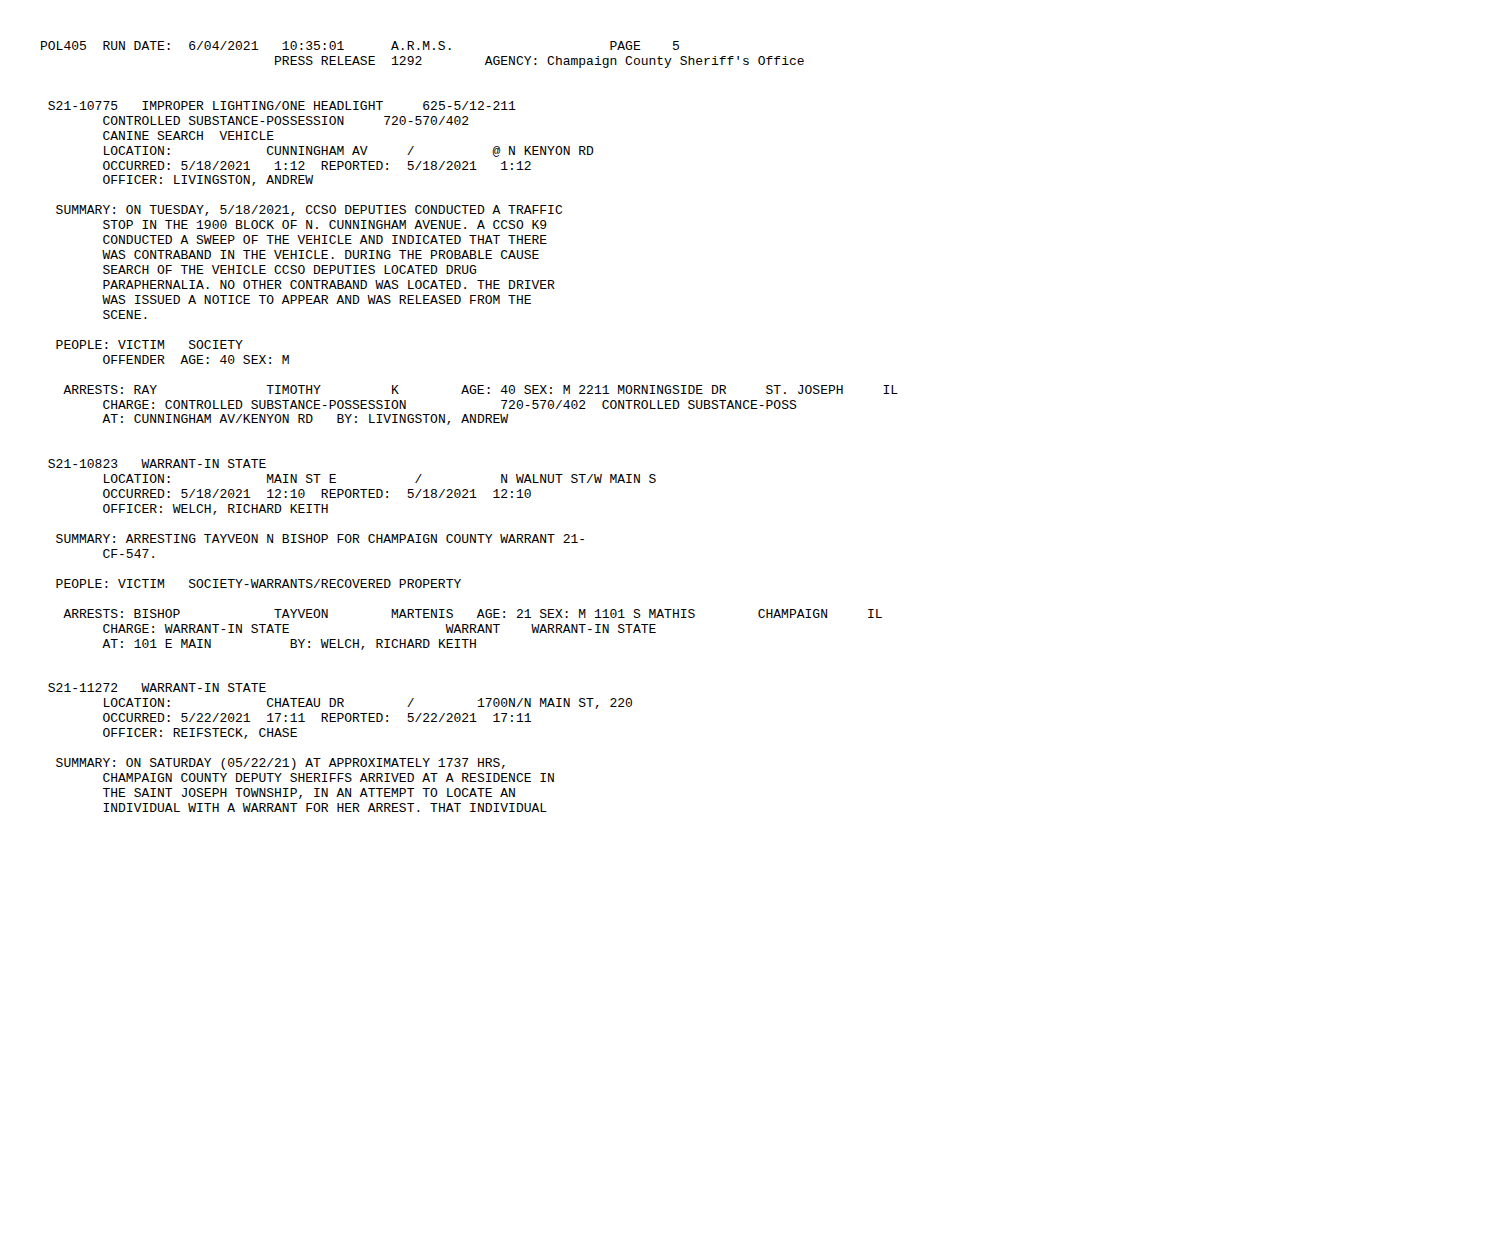POL405  RUN DATE:  6/04/2021   10:35:01      A.R.M.S.                    PAGE    5
                              PRESS RELEASE  1292        AGENCY: Champaign County Sheriff's Office


 S21-10775   IMPROPER LIGHTING/ONE HEADLIGHT     625-5/12-211
        CONTROLLED SUBSTANCE-POSSESSION     720-570/402
        CANINE SEARCH  VEHICLE
        LOCATION:            CUNNINGHAM AV     /          @ N KENYON RD
        OCCURRED: 5/18/2021   1:12  REPORTED:  5/18/2021   1:12
        OFFICER: LIVINGSTON, ANDREW

  SUMMARY: ON TUESDAY, 5/18/2021, CCSO DEPUTIES CONDUCTED A TRAFFIC
        STOP IN THE 1900 BLOCK OF N. CUNNINGHAM AVENUE. A CCSO K9
        CONDUCTED A SWEEP OF THE VEHICLE AND INDICATED THAT THERE
        WAS CONTRABAND IN THE VEHICLE. DURING THE PROBABLE CAUSE
        SEARCH OF THE VEHICLE CCSO DEPUTIES LOCATED DRUG
        PARAPHERNALIA. NO OTHER CONTRABAND WAS LOCATED. THE DRIVER
        WAS ISSUED A NOTICE TO APPEAR AND WAS RELEASED FROM THE
        SCENE.

  PEOPLE: VICTIM   SOCIETY
        OFFENDER  AGE: 40 SEX: M

   ARRESTS: RAY              TIMOTHY         K        AGE: 40 SEX: M 2211 MORNINGSIDE DR     ST. JOSEPH     IL
        CHARGE: CONTROLLED SUBSTANCE-POSSESSION            720-570/402  CONTROLLED SUBSTANCE-POSS
        AT: CUNNINGHAM AV/KENYON RD   BY: LIVINGSTON, ANDREW


 S21-10823   WARRANT-IN STATE
        LOCATION:            MAIN ST E          /          N WALNUT ST/W MAIN S
        OCCURRED: 5/18/2021  12:10  REPORTED:  5/18/2021  12:10
        OFFICER: WELCH, RICHARD KEITH

  SUMMARY: ARRESTING TAYVEON N BISHOP FOR CHAMPAIGN COUNTY WARRANT 21-
        CF-547.

  PEOPLE: VICTIM   SOCIETY-WARRANTS/RECOVERED PROPERTY

   ARRESTS: BISHOP            TAYVEON        MARTENIS   AGE: 21 SEX: M 1101 S MATHIS        CHAMPAIGN     IL
        CHARGE: WARRANT-IN STATE                    WARRANT    WARRANT-IN STATE
        AT: 101 E MAIN          BY: WELCH, RICHARD KEITH


 S21-11272   WARRANT-IN STATE
        LOCATION:            CHATEAU DR        /        1700N/N MAIN ST, 220
        OCCURRED: 5/22/2021  17:11  REPORTED:  5/22/2021  17:11
        OFFICER: REIFSTECK, CHASE

  SUMMARY: ON SATURDAY (05/22/21) AT APPROXIMATELY 1737 HRS,
        CHAMPAIGN COUNTY DEPUTY SHERIFFS ARRIVED AT A RESIDENCE IN
        THE SAINT JOSEPH TOWNSHIP, IN AN ATTEMPT TO LOCATE AN
        INDIVIDUAL WITH A WARRANT FOR HER ARREST. THAT INDIVIDUAL